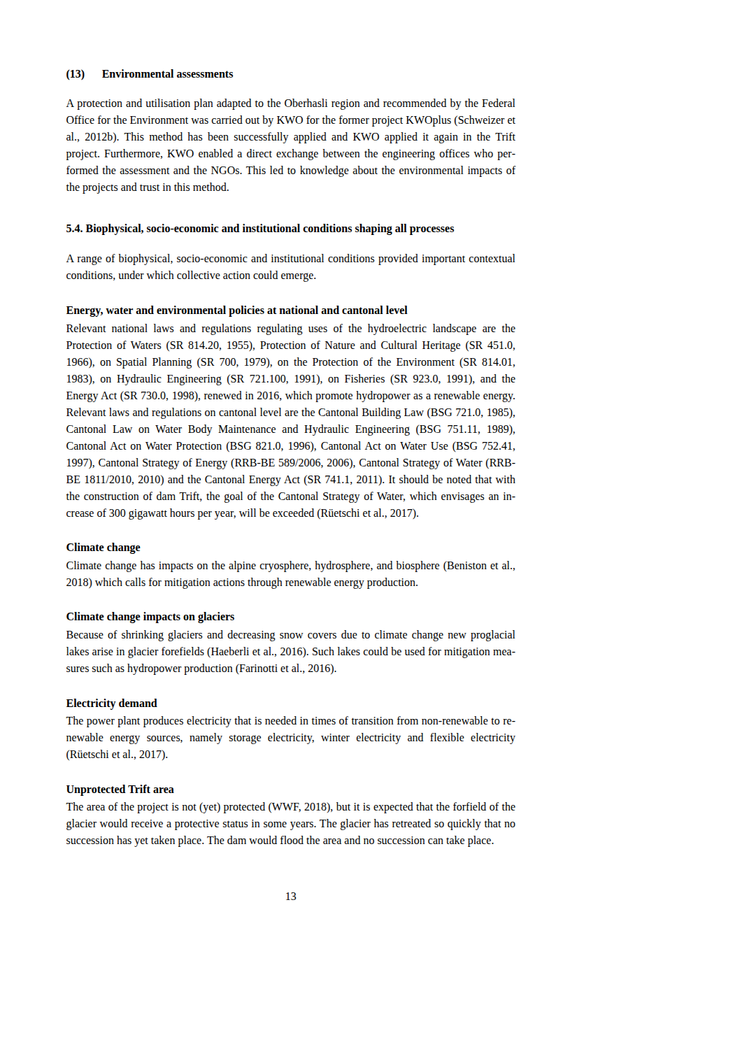(13) Environmental assessments
A protection and utilisation plan adapted to the Oberhasli region and recommended by the Federal Office for the Environment was carried out by KWO for the former project KWOplus (Schweizer et al., 2012b). This method has been successfully applied and KWO applied it again in the Trift project. Furthermore, KWO enabled a direct exchange between the engineering offices who performed the assessment and the NGOs. This led to knowledge about the environmental impacts of the projects and trust in this method.
5.4. Biophysical, socio-economic and institutional conditions shaping all processes
A range of biophysical, socio-economic and institutional conditions provided important contextual conditions, under which collective action could emerge.
Energy, water and environmental policies at national and cantonal level
Relevant national laws and regulations regulating uses of the hydroelectric landscape are the Protection of Waters (SR 814.20, 1955), Protection of Nature and Cultural Heritage (SR 451.0, 1966), on Spatial Planning (SR 700, 1979), on the Protection of the Environment (SR 814.01, 1983), on Hydraulic Engineering (SR 721.100, 1991), on Fisheries (SR 923.0, 1991), and the Energy Act (SR 730.0, 1998), renewed in 2016, which promote hydropower as a renewable energy. Relevant laws and regulations on cantonal level are the Cantonal Building Law (BSG 721.0, 1985), Cantonal Law on Water Body Maintenance and Hydraulic Engineering (BSG 751.11, 1989), Cantonal Act on Water Protection (BSG 821.0, 1996), Cantonal Act on Water Use (BSG 752.41, 1997), Cantonal Strategy of Energy (RRB-BE 589/2006, 2006), Cantonal Strategy of Water (RRB-BE 1811/2010, 2010) and the Cantonal Energy Act (SR 741.1, 2011). It should be noted that with the construction of dam Trift, the goal of the Cantonal Strategy of Water, which envisages an increase of 300 gigawatt hours per year, will be exceeded (Rüetschi et al., 2017).
Climate change
Climate change has impacts on the alpine cryosphere, hydrosphere, and biosphere (Beniston et al., 2018) which calls for mitigation actions through renewable energy production.
Climate change impacts on glaciers
Because of shrinking glaciers and decreasing snow covers due to climate change new proglacial lakes arise in glacier forefields (Haeberli et al., 2016). Such lakes could be used for mitigation measures such as hydropower production (Farinotti et al., 2016).
Electricity demand
The power plant produces electricity that is needed in times of transition from non-renewable to renewable energy sources, namely storage electricity, winter electricity and flexible electricity (Rüetschi et al., 2017).
Unprotected Trift area
The area of the project is not (yet) protected (WWF, 2018), but it is expected that the forfield of the glacier would receive a protective status in some years. The glacier has retreated so quickly that no succession has yet taken place. The dam would flood the area and no succession can take place.
13